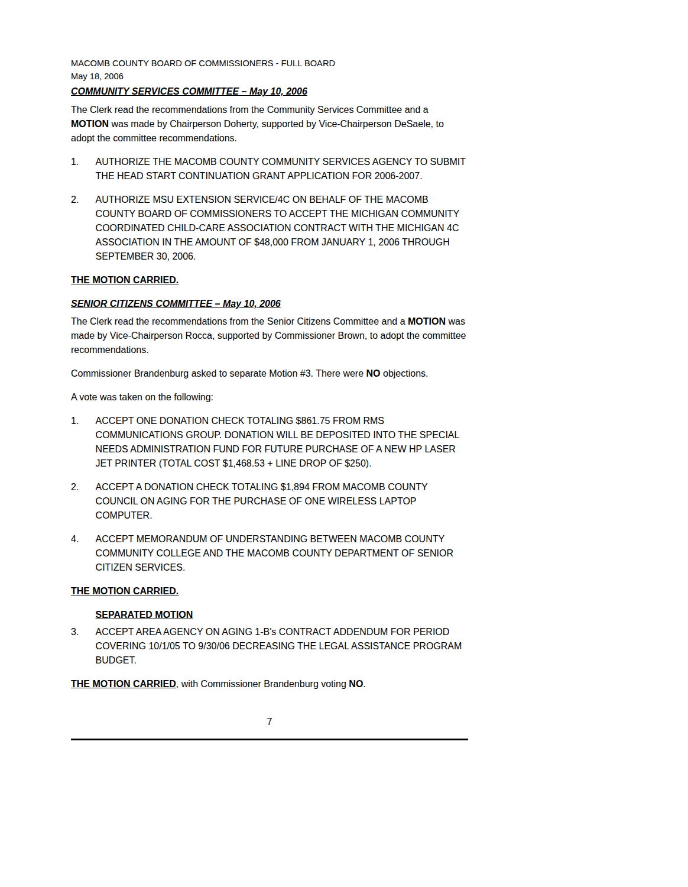MACOMB COUNTY BOARD OF COMMISSIONERS - FULL BOARD
May 18, 2006
COMMUNITY SERVICES COMMITTEE – May 10, 2006
The Clerk read the recommendations from the Community Services Committee and a MOTION was made by Chairperson Doherty, supported by Vice-Chairperson DeSaele, to adopt the committee recommendations.
1. AUTHORIZE THE MACOMB COUNTY COMMUNITY SERVICES AGENCY TO SUBMIT THE HEAD START CONTINUATION GRANT APPLICATION FOR 2006-2007.
2. AUTHORIZE MSU EXTENSION SERVICE/4C ON BEHALF OF THE MACOMB COUNTY BOARD OF COMMISSIONERS TO ACCEPT THE MICHIGAN COMMUNITY COORDINATED CHILD-CARE ASSOCIATION CONTRACT WITH THE MICHIGAN 4C ASSOCIATION IN THE AMOUNT OF $48,000 FROM JANUARY 1, 2006 THROUGH SEPTEMBER 30, 2006.
THE MOTION CARRIED.
SENIOR CITIZENS COMMITTEE – May 10, 2006
The Clerk read the recommendations from the Senior Citizens Committee and a MOTION was made by Vice-Chairperson Rocca, supported by Commissioner Brown, to adopt the committee recommendations.
Commissioner Brandenburg asked to separate Motion #3. There were NO objections.
A vote was taken on the following:
1. ACCEPT ONE DONATION CHECK TOTALING $861.75 FROM RMS COMMUNICATIONS GROUP. DONATION WILL BE DEPOSITED INTO THE SPECIAL NEEDS ADMINISTRATION FUND FOR FUTURE PURCHASE OF A NEW HP LASER JET PRINTER (TOTAL COST $1,468.53 + LINE DROP OF $250).
2. ACCEPT A DONATION CHECK TOTALING $1,894 FROM MACOMB COUNTY COUNCIL ON AGING FOR THE PURCHASE OF ONE WIRELESS LAPTOP COMPUTER.
4. ACCEPT MEMORANDUM OF UNDERSTANDING BETWEEN MACOMB COUNTY COMMUNITY COLLEGE AND THE MACOMB COUNTY DEPARTMENT OF SENIOR CITIZEN SERVICES.
THE MOTION CARRIED.
SEPARATED MOTION
3. ACCEPT AREA AGENCY ON AGING 1-B's CONTRACT ADDENDUM FOR PERIOD COVERING 10/1/05 TO 9/30/06 DECREASING THE LEGAL ASSISTANCE PROGRAM BUDGET.
THE MOTION CARRIED, with Commissioner Brandenburg voting NO.
7